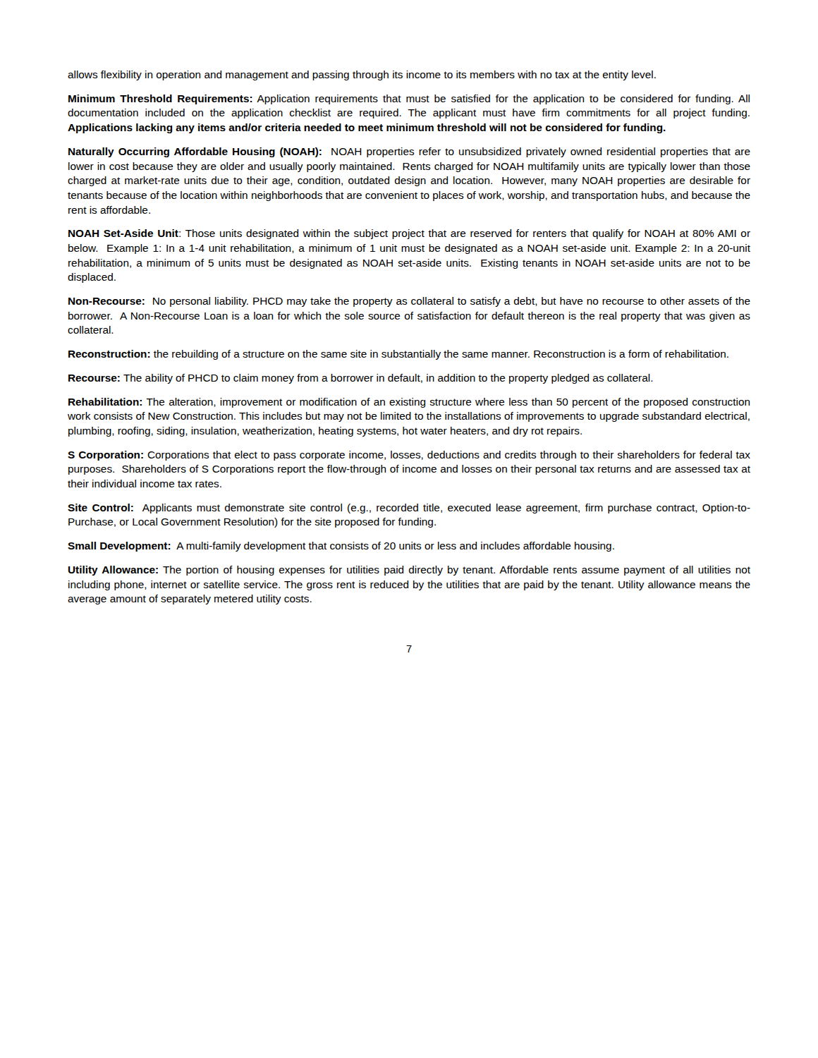allows flexibility in operation and management and passing through its income to its members with no tax at the entity level.
Minimum Threshold Requirements: Application requirements that must be satisfied for the application to be considered for funding. All documentation included on the application checklist are required. The applicant must have firm commitments for all project funding. Applications lacking any items and/or criteria needed to meet minimum threshold will not be considered for funding.
Naturally Occurring Affordable Housing (NOAH): NOAH properties refer to unsubsidized privately owned residential properties that are lower in cost because they are older and usually poorly maintained. Rents charged for NOAH multifamily units are typically lower than those charged at market-rate units due to their age, condition, outdated design and location. However, many NOAH properties are desirable for tenants because of the location within neighborhoods that are convenient to places of work, worship, and transportation hubs, and because the rent is affordable.
NOAH Set-Aside Unit: Those units designated within the subject project that are reserved for renters that qualify for NOAH at 80% AMI or below. Example 1: In a 1-4 unit rehabilitation, a minimum of 1 unit must be designated as a NOAH set-aside unit. Example 2: In a 20-unit rehabilitation, a minimum of 5 units must be designated as NOAH set-aside units. Existing tenants in NOAH set-aside units are not to be displaced.
Non-Recourse: No personal liability. PHCD may take the property as collateral to satisfy a debt, but have no recourse to other assets of the borrower. A Non-Recourse Loan is a loan for which the sole source of satisfaction for default thereon is the real property that was given as collateral.
Reconstruction: the rebuilding of a structure on the same site in substantially the same manner. Reconstruction is a form of rehabilitation.
Recourse: The ability of PHCD to claim money from a borrower in default, in addition to the property pledged as collateral.
Rehabilitation: The alteration, improvement or modification of an existing structure where less than 50 percent of the proposed construction work consists of New Construction. This includes but may not be limited to the installations of improvements to upgrade substandard electrical, plumbing, roofing, siding, insulation, weatherization, heating systems, hot water heaters, and dry rot repairs.
S Corporation: Corporations that elect to pass corporate income, losses, deductions and credits through to their shareholders for federal tax purposes. Shareholders of S Corporations report the flow-through of income and losses on their personal tax returns and are assessed tax at their individual income tax rates.
Site Control: Applicants must demonstrate site control (e.g., recorded title, executed lease agreement, firm purchase contract, Option-to-Purchase, or Local Government Resolution) for the site proposed for funding.
Small Development: A multi-family development that consists of 20 units or less and includes affordable housing.
Utility Allowance: The portion of housing expenses for utilities paid directly by tenant. Affordable rents assume payment of all utilities not including phone, internet or satellite service. The gross rent is reduced by the utilities that are paid by the tenant. Utility allowance means the average amount of separately metered utility costs.
7